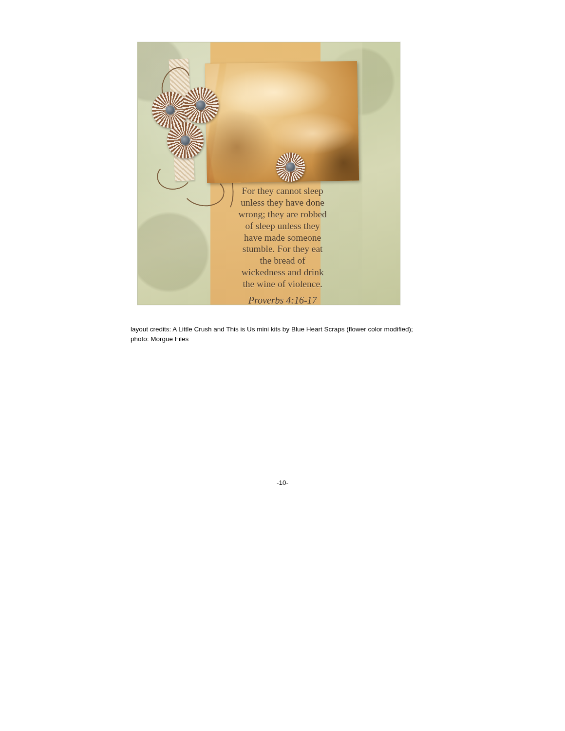For they cannot sleep unless they have done wrong; they are robbed of sleep unless they have made someone stumble. For they eat the bread of wickedness and drink the wine of violence. Proverbs 4:16-17
layout credits: A Little Crush and This is Us mini kits by Blue Heart Scraps (flower color modified); photo: Morgue Files
-10-